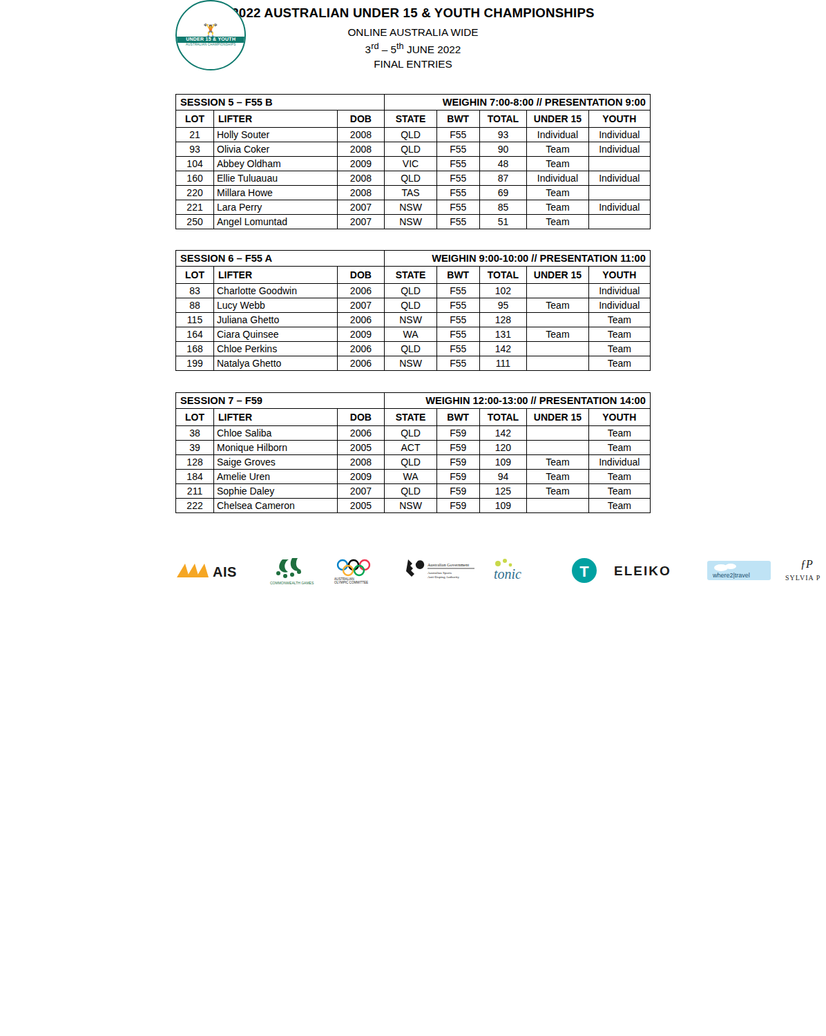🏋
UNDER 15 & YOUTH
AUSTRALIAN CHAMPIONSHIPS
2022 AUSTRALIAN UNDER 15 & YOUTH CHAMPIONSHIPS
ONLINE AUSTRALIA WIDE
3rd – 5th JUNE 2022
FINAL ENTRIES
| SESSION 5 – F55 B | WEIGHIN 7:00-8:00 // PRESENTATION 9:00 |
| LOT | LIFTER | DOB | STATE | BWT | TOTAL | UNDER 15 | YOUTH |
| 21 | Holly Souter | 2008 | QLD | F55 | 93 | Individual | Individual |
| 93 | Olivia Coker | 2008 | QLD | F55 | 90 | Team | Individual |
| 104 | Abbey Oldham | 2009 | VIC | F55 | 48 | Team | |
| 160 | Ellie Tuluauau | 2008 | QLD | F55 | 87 | Individual | Individual |
| 220 | Millara Howe | 2008 | TAS | F55 | 69 | Team | |
| 221 | Lara Perry | 2007 | NSW | F55 | 85 | Team | Individual |
| 250 | Angel Lomuntad | 2007 | NSW | F55 | 51 | Team | |
| SESSION 6 – F55 A | WEIGHIN 9:00-10:00 // PRESENTATION 11:00 |
| LOT | LIFTER | DOB | STATE | BWT | TOTAL | UNDER 15 | YOUTH |
| 83 | Charlotte Goodwin | 2006 | QLD | F55 | 102 | | Individual |
| 88 | Lucy Webb | 2007 | QLD | F55 | 95 | Team | Individual |
| 115 | Juliana Ghetto | 2006 | NSW | F55 | 128 | | Team |
| 164 | Ciara Quinsee | 2009 | WA | F55 | 131 | Team | Team |
| 168 | Chloe Perkins | 2006 | QLD | F55 | 142 | | Team |
| 199 | Natalya Ghetto | 2006 | NSW | F55 | 111 | | Team |
| SESSION 7 – F59 | WEIGHIN 12:00-13:00 // PRESENTATION 14:00 |
| LOT | LIFTER | DOB | STATE | BWT | TOTAL | UNDER 15 | YOUTH |
| 38 | Chloe Saliba | 2006 | QLD | F59 | 142 | | Team |
| 39 | Monique Hilborn | 2005 | ACT | F59 | 120 | | Team |
| 128 | Saige Groves | 2008 | QLD | F59 | 109 | Team | Individual |
| 184 | Amelie Uren | 2009 | WA | F59 | 94 | Team | Team |
| 211 | Sophie Daley | 2007 | QLD | F59 | 125 | Team | Team |
| 222 | Chelsea Cameron | 2005 | NSW | F59 | 109 | | Team |
AIS
COMMONWEALTH GAMES
AUSTRALIAN OLYMPIC COMMITTEE
Australian Government Australian Sports Anti-Doping Authority
tonic
T
ELEIKO
where2|travel
ƒP SYLVIA P